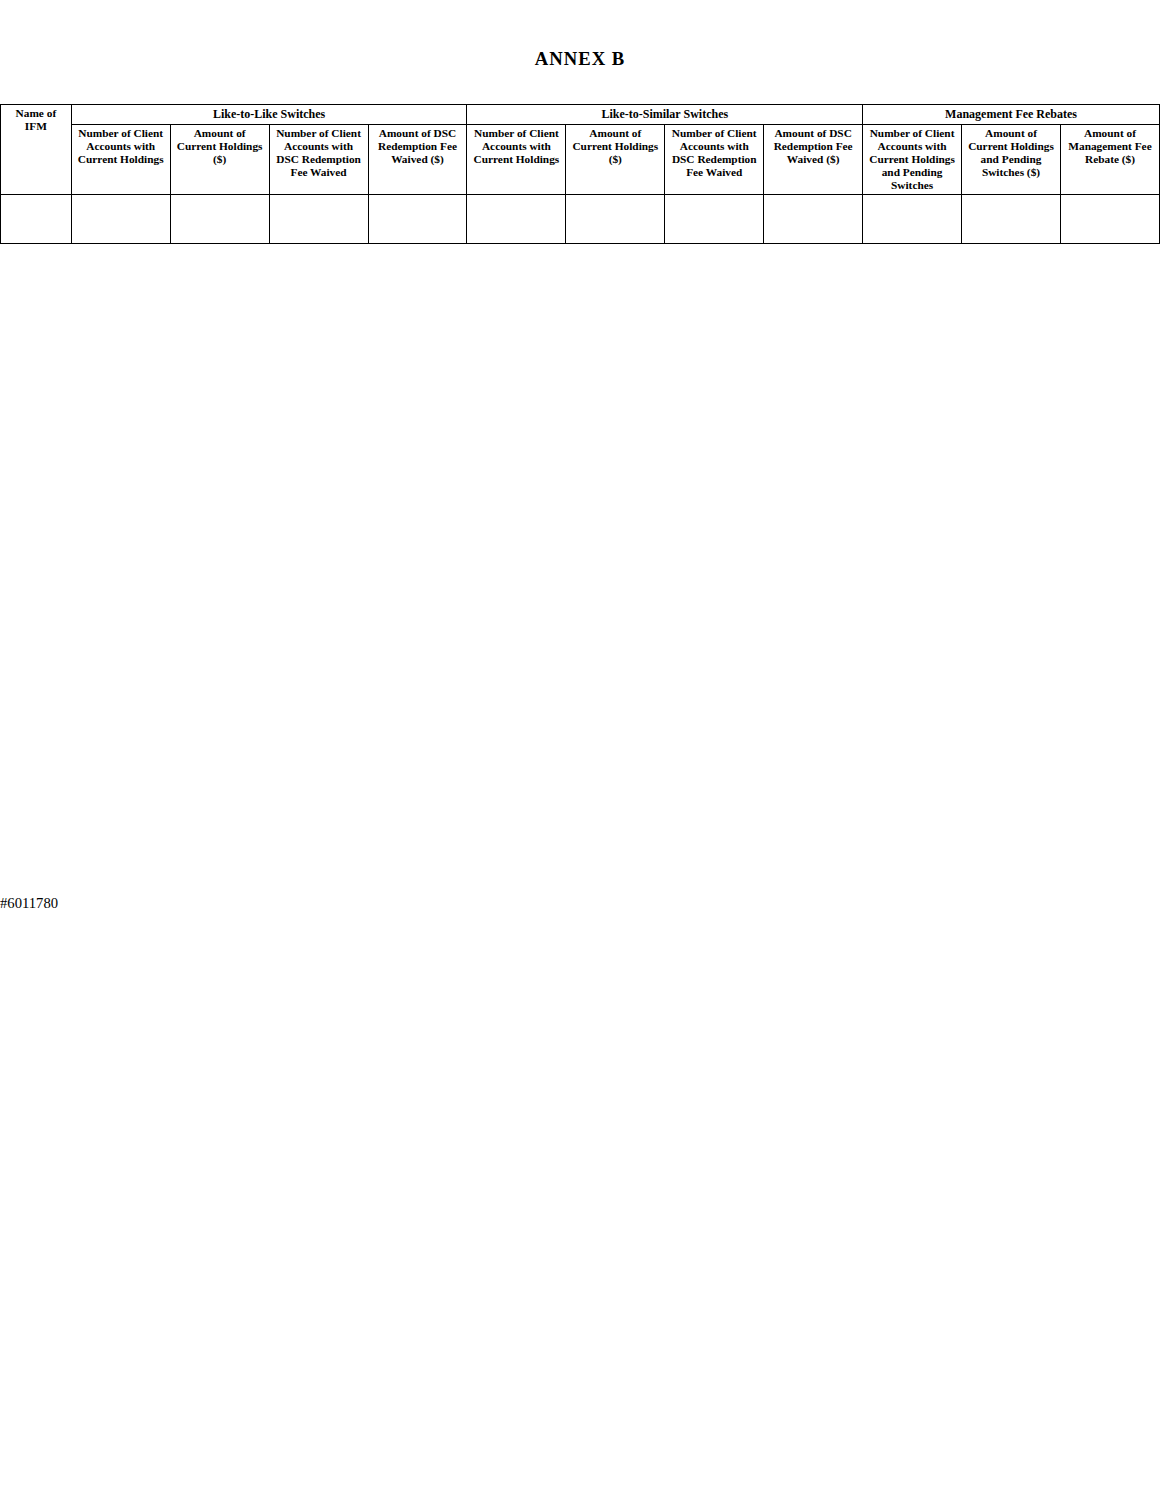ANNEX B
| Name of IFM | Like-to-Like Switches | Like-to-Similar Switches | Management Fee Rebates |
| --- | --- | --- | --- |
| Number of Client Accounts with Current Holdings | Amount of Current Holdings ($) | Number of Client Accounts with DSC Redemption Fee Waived | Amount of DSC Redemption Fee Waived ($) | Number of Client Accounts with Current Holdings | Amount of Current Holdings ($) | Number of Client Accounts with DSC Redemption Fee Waived | Amount of DSC Redemption Fee Waived ($) | Number of Client Accounts with Current Holdings and Pending Switches | Amount of Current Holdings and Pending Switches ($) | Amount of Management Fee Rebate ($) |
#6011780